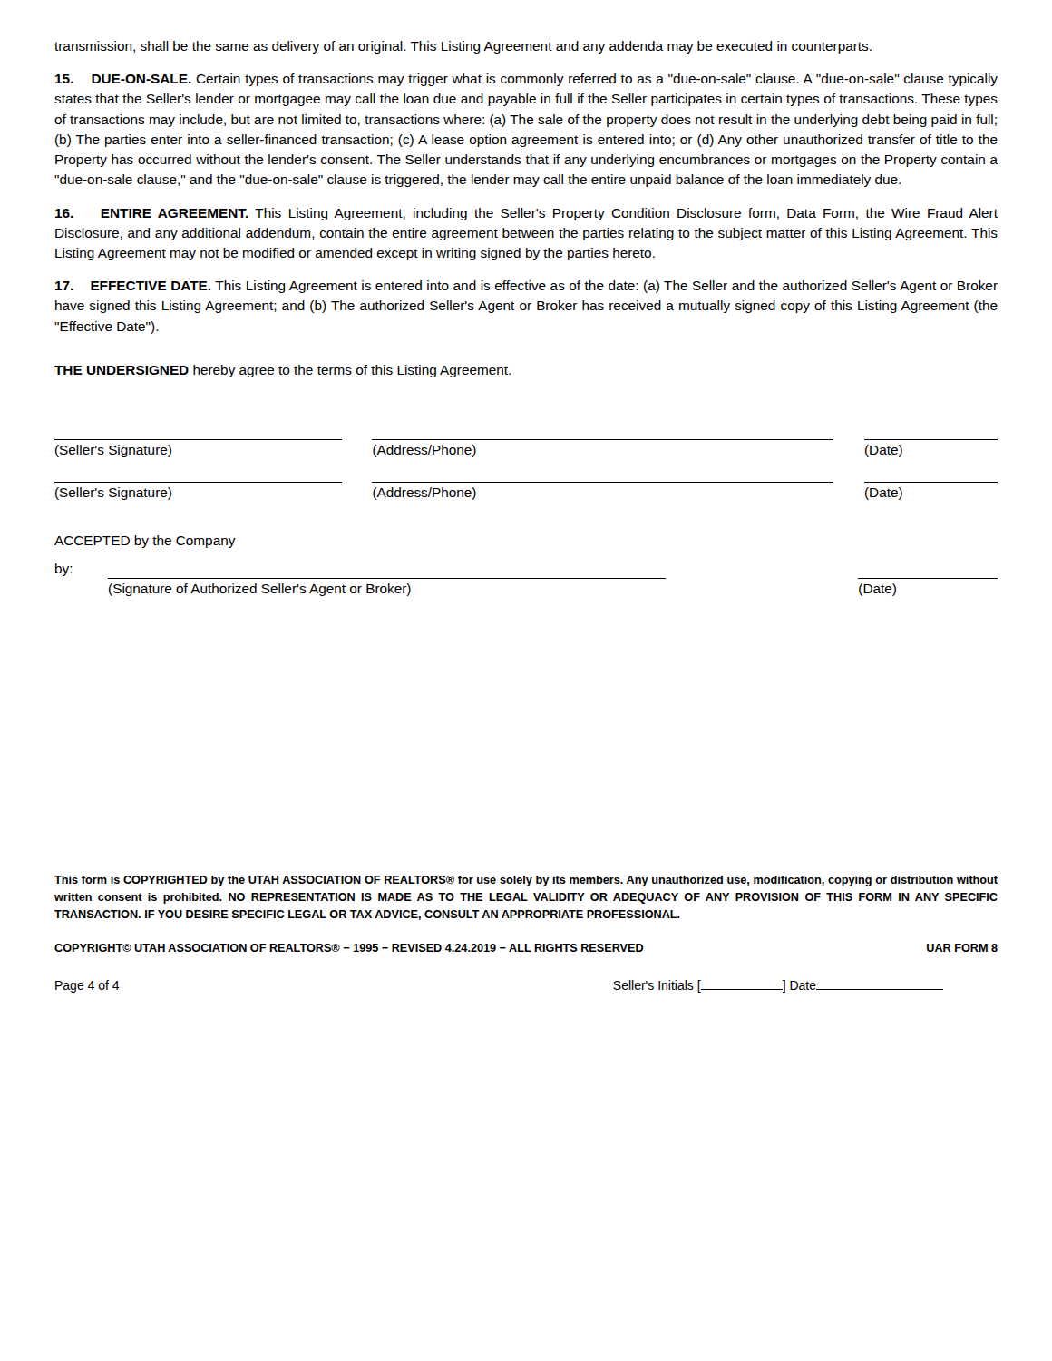transmission, shall be the same as delivery of an original. This Listing Agreement and any addenda may be executed in counterparts.
15. DUE-ON-SALE. Certain types of transactions may trigger what is commonly referred to as a "due-on-sale" clause. A "due-on-sale" clause typically states that the Seller's lender or mortgagee may call the loan due and payable in full if the Seller participates in certain types of transactions. These types of transactions may include, but are not limited to, transactions where: (a) The sale of the property does not result in the underlying debt being paid in full; (b) The parties enter into a seller-financed transaction; (c) A lease option agreement is entered into; or (d) Any other unauthorized transfer of title to the Property has occurred without the lender's consent. The Seller understands that if any underlying encumbrances or mortgages on the Property contain a "due-on-sale clause," and the "due-on-sale" clause is triggered, the lender may call the entire unpaid balance of the loan immediately due.
16. ENTIRE AGREEMENT. This Listing Agreement, including the Seller's Property Condition Disclosure form, Data Form, the Wire Fraud Alert Disclosure, and any additional addendum, contain the entire agreement between the parties relating to the subject matter of this Listing Agreement. This Listing Agreement may not be modified or amended except in writing signed by the parties hereto.
17. EFFECTIVE DATE. This Listing Agreement is entered into and is effective as of the date: (a) The Seller and the authorized Seller's Agent or Broker have signed this Listing Agreement; and (b) The authorized Seller's Agent or Broker has received a mutually signed copy of this Listing Agreement (the "Effective Date").
THE UNDERSIGNED hereby agree to the terms of this Listing Agreement.
| (Seller's Signature) | | (Address/Phone) | | (Date) |
| (Seller's Signature) | | (Address/Phone) | | (Date) |
ACCEPTED by the Company
| by: | | | |
| | (Signature of Authorized Seller's Agent or Broker) | | (Date) |
This form is COPYRIGHTED by the UTAH ASSOCIATION OF REALTORS® for use solely by its members. Any unauthorized use, modification, copying or distribution without written consent is prohibited. NO REPRESENTATION IS MADE AS TO THE LEGAL VALIDITY OR ADEQUACY OF ANY PROVISION OF THIS FORM IN ANY SPECIFIC TRANSACTION. IF YOU DESIRE SPECIFIC LEGAL OR TAX ADVICE, CONSULT AN APPROPRIATE PROFESSIONAL.
COPYRIGHT© UTAH ASSOCIATION OF REALTORS® − 1995 − REVISED 4.24.2019 − ALL RIGHTS RESERVED UAR FORM 8
Page 4 of 4 Seller's Initials [ ] Date